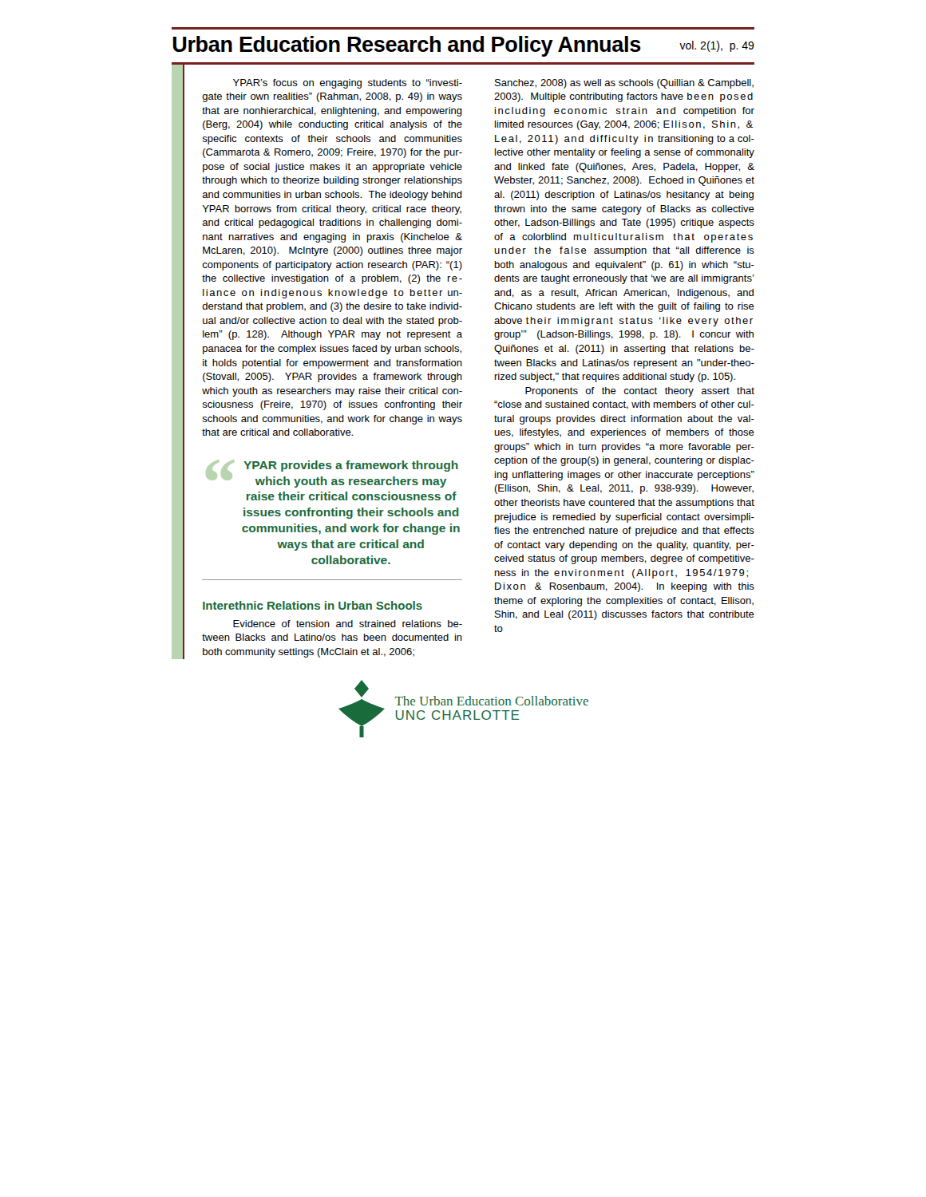Urban Education Research and Policy Annuals
vol. 2(1), p. 49
YPAR’s focus on engaging students to “investigate their own realities” (Rahman, 2008, p. 49) in ways that are nonhierarchical, enlightening, and empowering (Berg, 2004) while conducting critical analysis of the specific contexts of their schools and communities (Cammarota & Romero, 2009; Freire, 1970) for the purpose of social justice makes it an appropriate vehicle through which to theorize building stronger relationships and communities in urban schools. The ideology behind YPAR borrows from critical theory, critical race theory, and critical pedagogical traditions in challenging dominant narratives and engaging in praxis (Kincheloe & McLaren, 2010). McIntyre (2000) outlines three major components of participatory action research (PAR): “(1) the collective investigation of a problem, (2) the reliance on indigenous knowledge to better understand that problem, and (3) the desire to take individual and/or collective action to deal with the stated problem” (p. 128). Although YPAR may not represent a panacea for the complex issues faced by urban schools, it holds potential for empowerment and transformation (Stovall, 2005). YPAR provides a framework through which youth as researchers may raise their critical consciousness (Freire, 1970) of issues confronting their schools and communities, and work for change in ways that are critical and collaborative.
“
YPAR provides a framework through which youth as researchers may raise their critical consciousness of issues confronting their schools and communities, and work for change in ways that are critical and collaborative.
Interethnic Relations in Urban Schools
Evidence of tension and strained relations between Blacks and Latino/os has been documented in both community settings (McClain et al., 2006;
Sanchez, 2008) as well as schools (Quillian & Campbell, 2003). Multiple contributing factors have been posed including economic strain and competition for limited resources (Gay, 2004, 2006; Ellison, Shin, & Leal, 2011) and difficulty in transitioning to a collective other mentality or feeling a sense of commonality and linked fate (Quiñones, Ares, Padela, Hopper, & Webster, 2011; Sanchez, 2008). Echoed in Quiñones et al. (2011) description of Latinas/os hesitancy at being thrown into the same category of Blacks as collective other, Ladson-Billings and Tate (1995) critique aspects of a colorblind multiculturalism that operates under the false assumption that “all difference is both analogous and equivalent” (p. 61) in which “students are taught erroneously that ‘we are all immigrants’ and, as a result, African American, Indigenous, and Chicano students are left with the guilt of failing to rise above their immigrant status ‘like every other group’” (Ladson-Billings, 1998, p. 18). I concur with Quiñones et al. (2011) in asserting that relations between Blacks and Latinas/os represent an "under-theorized subject," that requires additional study (p. 105).
Proponents of the contact theory assert that “close and sustained contact, with members of other cultural groups provides direct information about the values, lifestyles, and experiences of members of those groups” which in turn provides “a more favorable perception of the group(s) in general, countering or displacing unflattering images or other inaccurate perceptions” (Ellison, Shin, & Leal, 2011, p. 938-939). However, other theorists have countered that the assumptions that prejudice is remedied by superficial contact oversimplifies the entrenched nature of prejudice and that effects of contact vary depending on the quality, quantity, perceived status of group members, degree of competitiveness in the environment (Allport, 1954/1979; Dixon & Rosenbaum, 2004). In keeping with this theme of exploring the complexities of contact, Ellison, Shin, and Leal (2011) discusses factors that contribute to
The Urban Education Collaborative
UNC CHARLOTTE